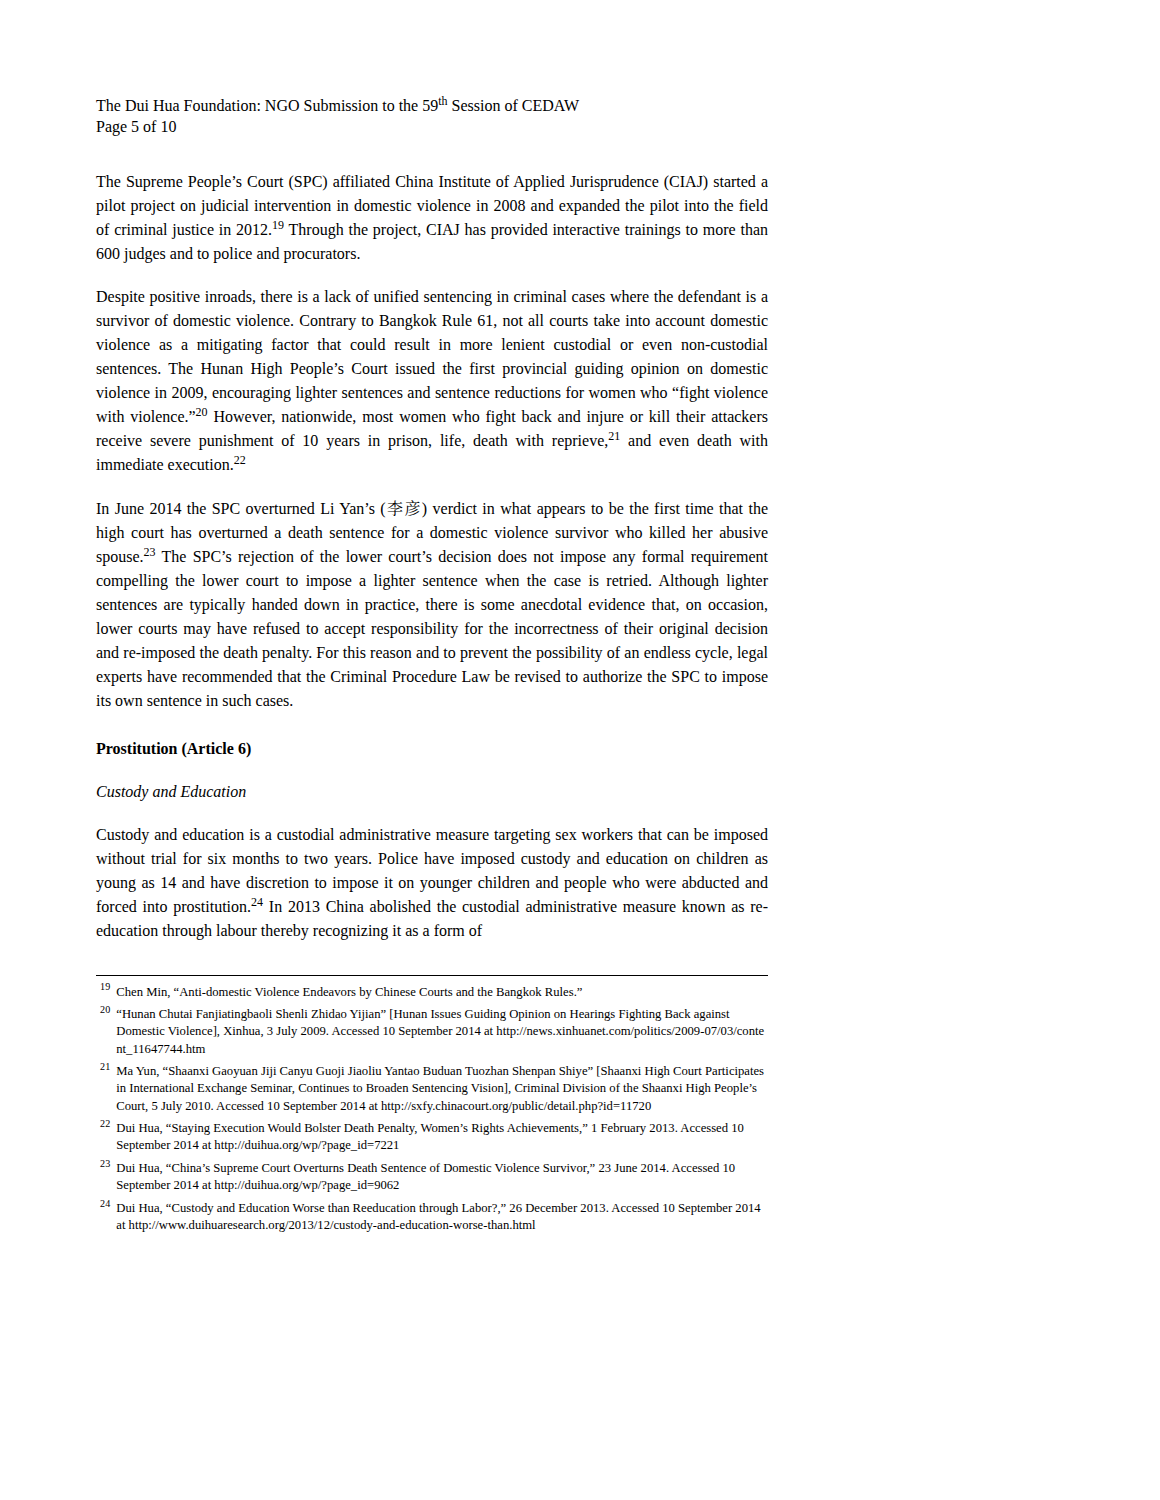The Dui Hua Foundation: NGO Submission to the 59th Session of CEDAW
Page 5 of 10
The Supreme People’s Court (SPC) affiliated China Institute of Applied Jurisprudence (CIAJ) started a pilot project on judicial intervention in domestic violence in 2008 and expanded the pilot into the field of criminal justice in 2012.19 Through the project, CIAJ has provided interactive trainings to more than 600 judges and to police and procurators.
Despite positive inroads, there is a lack of unified sentencing in criminal cases where the defendant is a survivor of domestic violence. Contrary to Bangkok Rule 61, not all courts take into account domestic violence as a mitigating factor that could result in more lenient custodial or even non-custodial sentences. The Hunan High People’s Court issued the first provincial guiding opinion on domestic violence in 2009, encouraging lighter sentences and sentence reductions for women who “fight violence with violence.”20 However, nationwide, most women who fight back and injure or kill their attackers receive severe punishment of 10 years in prison, life, death with reprieve,21 and even death with immediate execution.22
In June 2014 the SPC overturned Li Yan’s (李彦) verdict in what appears to be the first time that the high court has overturned a death sentence for a domestic violence survivor who killed her abusive spouse.23 The SPC’s rejection of the lower court’s decision does not impose any formal requirement compelling the lower court to impose a lighter sentence when the case is retried. Although lighter sentences are typically handed down in practice, there is some anecdotal evidence that, on occasion, lower courts may have refused to accept responsibility for the incorrectness of their original decision and re-imposed the death penalty. For this reason and to prevent the possibility of an endless cycle, legal experts have recommended that the Criminal Procedure Law be revised to authorize the SPC to impose its own sentence in such cases.
Prostitution (Article 6)
Custody and Education
Custody and education is a custodial administrative measure targeting sex workers that can be imposed without trial for six months to two years. Police have imposed custody and education on children as young as 14 and have discretion to impose it on younger children and people who were abducted and forced into prostitution.24 In 2013 China abolished the custodial administrative measure known as re-education through labour thereby recognizing it as a form of
Chen Min, “Anti-domestic Violence Endeavors by Chinese Courts and the Bangkok Rules.”
“Hunan Chutai Fanjiatingbaoli Shenli Zhidao Yijian” [Hunan Issues Guiding Opinion on Hearings Fighting Back against Domestic Violence], Xinhua, 3 July 2009. Accessed 10 September 2014 at http://news.xinhuanet.com/politics/2009-07/03/content_11647744.htm
Ma Yun, “Shaanxi Gaoyuan Jiji Canyu Guoji Jiaoliu Yantao Buduan Tuozhan Shenpan Shiye” [Shaanxi High Court Participates in International Exchange Seminar, Continues to Broaden Sentencing Vision], Criminal Division of the Shaanxi High People’s Court, 5 July 2010. Accessed 10 September 2014 at http://sxfy.chinacourt.org/public/detail.php?id=11720
Dui Hua, “Staying Execution Would Bolster Death Penalty, Women’s Rights Achievements,” 1 February 2013. Accessed 10 September 2014 at http://duihua.org/wp/?page_id=7221
Dui Hua, “China’s Supreme Court Overturns Death Sentence of Domestic Violence Survivor,” 23 June 2014. Accessed 10 September 2014 at http://duihua.org/wp/?page_id=9062
Dui Hua, “Custody and Education Worse than Reeducation through Labor?,” 26 December 2013. Accessed 10 September 2014 at http://www.duihuaresearch.org/2013/12/custody-and-education-worse-than.html